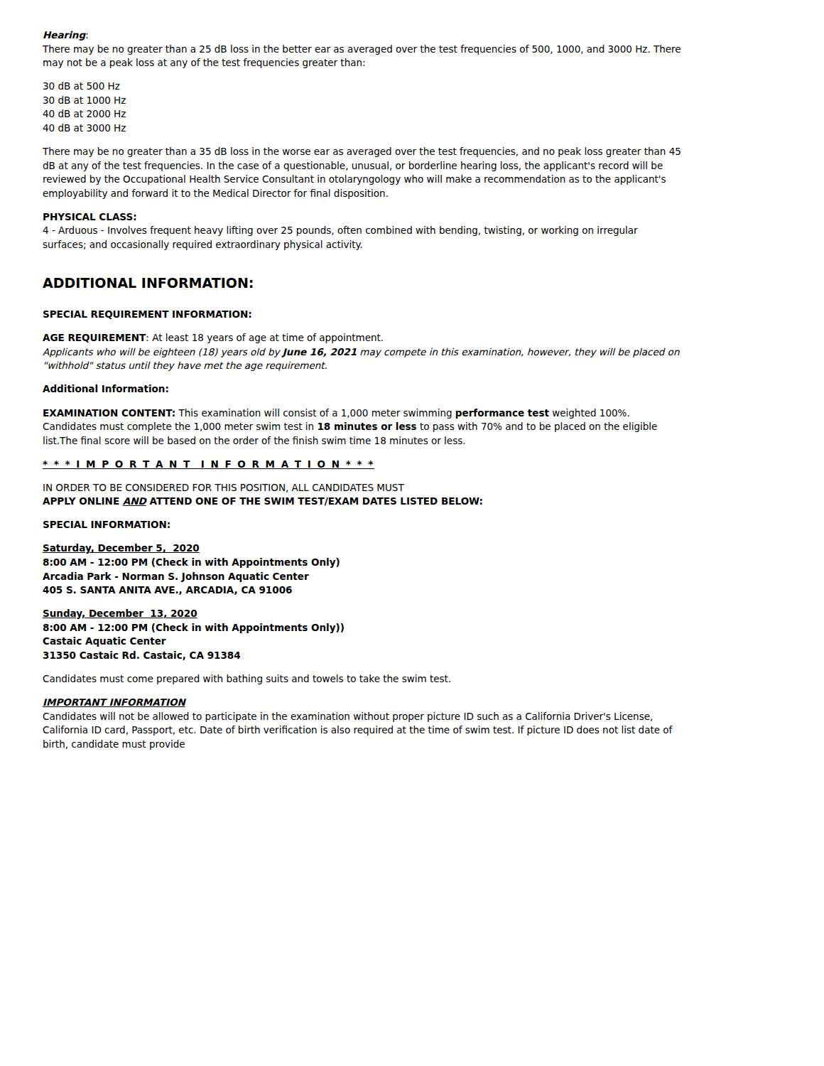Hearing:
There may be no greater than a 25 dB loss in the better ear as averaged over the test frequencies of 500, 1000, and 3000 Hz. There may not be a peak loss at any of the test frequencies greater than:
30 dB at 500 Hz
30 dB at 1000 Hz
40 dB at 2000 Hz
40 dB at 3000 Hz
There may be no greater than a 35 dB loss in the worse ear as averaged over the test frequencies, and no peak loss greater than 45 dB at any of the test frequencies. In the case of a questionable, unusual, or borderline hearing loss, the applicant's record will be reviewed by the Occupational Health Service Consultant in otolaryngology who will make a recommendation as to the applicant's employability and forward it to the Medical Director for final disposition.
PHYSICAL CLASS:
4 - Arduous - Involves frequent heavy lifting over 25 pounds, often combined with bending, twisting, or working on irregular surfaces; and occasionally required extraordinary physical activity.
ADDITIONAL INFORMATION:
SPECIAL REQUIREMENT INFORMATION:
AGE REQUIREMENT: At least 18 years of age at time of appointment.
Applicants who will be eighteen (18) years old by June 16, 2021 may compete in this examination, however, they will be placed on "withhold" status until they have met the age requirement.
Additional Information:
EXAMINATION CONTENT: This examination will consist of a 1,000 meter swimming performance test weighted 100%. Candidates must complete the 1,000 meter swim test in 18 minutes or less to pass with 70% and to be placed on the eligible list.The final score will be based on the order of the finish swim time 18 minutes or less.
* * * I M P O R T A N T I N F O R M A T I O N * * *
IN ORDER TO BE CONSIDERED FOR THIS POSITION, ALL CANDIDATES MUST
APPLY ONLINE AND ATTEND ONE OF THE SWIM TEST/EXAM DATES LISTED BELOW:
SPECIAL INFORMATION:
Saturday, December 5, 2020
8:00 AM - 12:00 PM (Check in with Appointments Only)
Arcadia Park - Norman S. Johnson Aquatic Center
405 S. SANTA ANITA AVE., ARCADIA, CA 91006
Sunday, December 13, 2020
8:00 AM - 12:00 PM (Check in with Appointments Only))
Castaic Aquatic Center
31350 Castaic Rd. Castaic, CA 91384
Candidates must come prepared with bathing suits and towels to take the swim test.
IMPORTANT INFORMATION
Candidates will not be allowed to participate in the examination without proper picture ID such as a California Driver's License, California ID card, Passport, etc. Date of birth verification is also required at the time of swim test. If picture ID does not list date of birth, candidate must provide